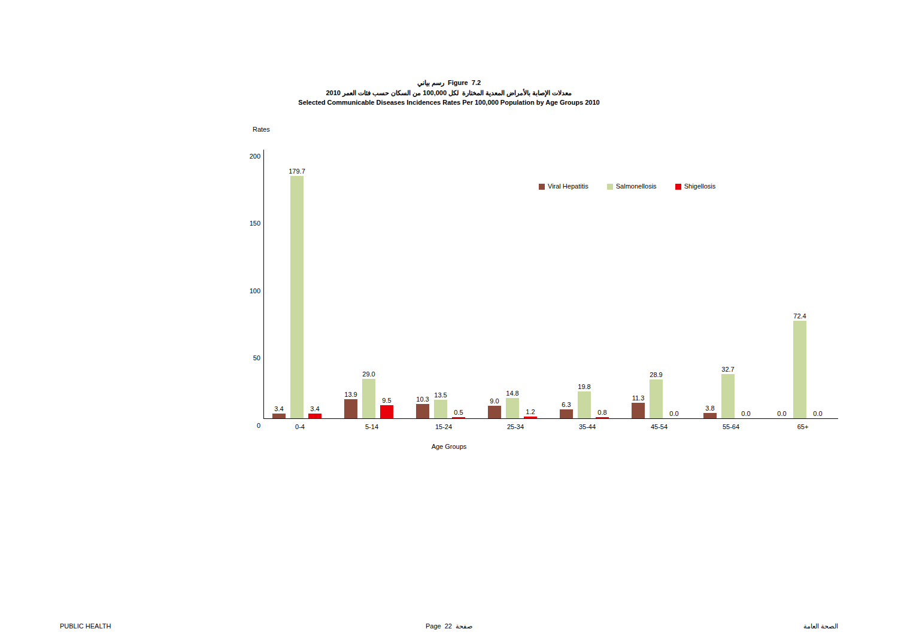رسم بياني Figure 7.2
معدلات الإصابة بالأمراض المعدية المختارة لكل 100,000 من السكان حسب فئات العمر 2010
Selected Communicable Diseases Incidences Rates Per 100,000 Population by Age Groups 2010
Rates
Viral Hepatitis Salmonellosis Shigellosis
0
50
100
150
200
3.4
179.7
3.4
0-4
13.9
29.0
9.5
5-14
10.3
13.5
0.5
15-24
9.0
14.8
1.2
25-34
6.3
19.8
0.8
35-44
11.3
28.9
0.0
45-54
3.8
32.7
0.0
55-64
0.0
72.4
0.0
65+
Age Groups
PUBLIC HEALTH Page 22 صفحة الصحة العامة